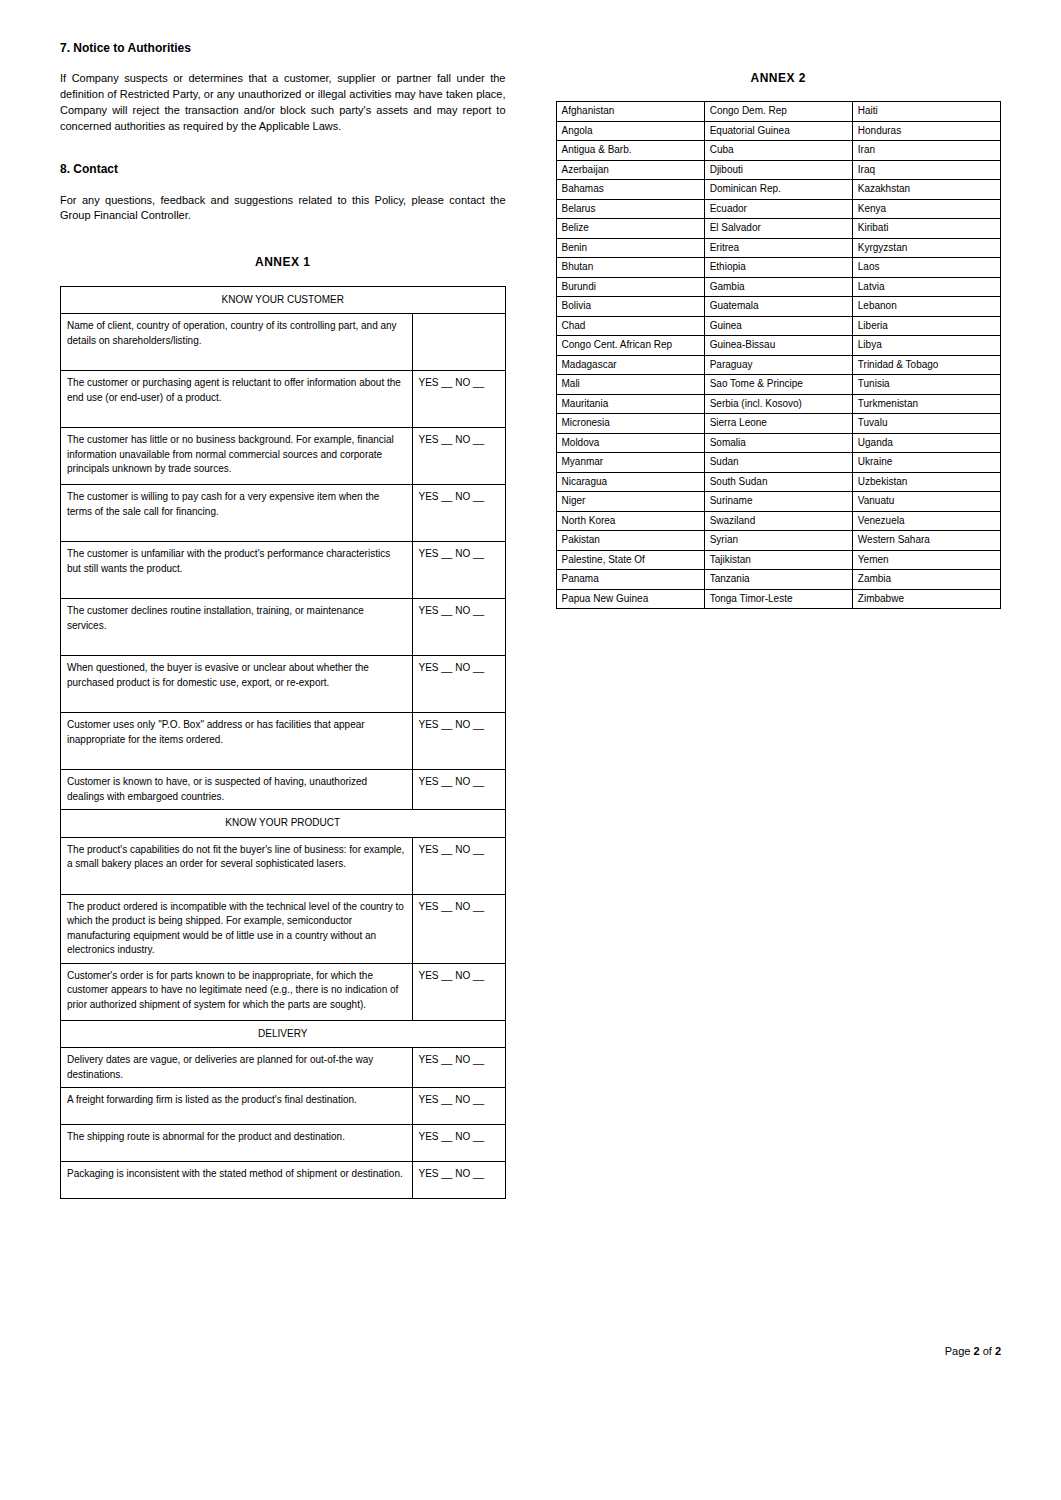7. Notice to Authorities
If Company suspects or determines that a customer, supplier or partner fall under the definition of Restricted Party, or any unauthorized or illegal activities may have taken place, Company will reject the transaction and/or block such party's assets and may report to concerned authorities as required by the Applicable Laws.
8. Contact
For any questions, feedback and suggestions related to this Policy, please contact the Group Financial Controller.
ANNEX 1
| KNOW YOUR CUSTOMER |
| Name of client, country of operation, country of its controlling part, and any details on shareholders/listing. | |
| The customer or purchasing agent is reluctant to offer information about the end use (or end-user) of a product. | YES __ NO __ |
| The customer has little or no business background. For example, financial information unavailable from normal commercial sources and corporate principals unknown by trade sources. | YES __ NO __ |
| The customer is willing to pay cash for a very expensive item when the terms of the sale call for financing. | YES __ NO __ |
| The customer is unfamiliar with the product's performance characteristics but still wants the product. | YES __ NO __ |
| The customer declines routine installation, training, or maintenance services. | YES __ NO __ |
| When questioned, the buyer is evasive or unclear about whether the purchased product is for domestic use, export, or re-export. | YES __ NO __ |
| Customer uses only "P.O. Box" address or has facilities that appear inappropriate for the items ordered. | YES __ NO __ |
| Customer is known to have, or is suspected of having, unauthorized dealings with embargoed countries. | YES __ NO __ |
| KNOW YOUR PRODUCT |
| The product's capabilities do not fit the buyer's line of business: for example, a small bakery places an order for several sophisticated lasers. | YES __ NO __ |
| The product ordered is incompatible with the technical level of the country to which the product is being shipped. For example, semiconductor manufacturing equipment would be of little use in a country without an electronics industry. | YES __ NO __ |
| Customer's order is for parts known to be inappropriate, for which the customer appears to have no legitimate need (e.g., there is no indication of prior authorized shipment of system for which the parts are sought). | YES __ NO __ |
| DELIVERY |
| Delivery dates are vague, or deliveries are planned for out-of-the way destinations. | YES __ NO __ |
| A freight forwarding firm is listed as the product's final destination. | YES __ NO __ |
| The shipping route is abnormal for the product and destination. | YES __ NO __ |
| Packaging is inconsistent with the stated method of shipment or destination. | YES __ NO __ |
ANNEX 2
| Afghanistan | Congo Dem. Rep | Haiti |
| Angola | Equatorial Guinea | Honduras |
| Antigua & Barb. | Cuba | Iran |
| Azerbaijan | Djibouti | Iraq |
| Bahamas | Dominican Rep. | Kazakhstan |
| Belarus | Ecuador | Kenya |
| Belize | El Salvador | Kiribati |
| Benin | Eritrea | Kyrgyzstan |
| Bhutan | Ethiopia | Laos |
| Burundi | Gambia | Latvia |
| Bolivia | Guatemala | Lebanon |
| Chad | Guinea | Liberia |
| Congo Cent. African Rep | Guinea-Bissau | Libya |
| Madagascar | Paraguay | Trinidad & Tobago |
| Mali | Sao Tome & Principe | Tunisia |
| Mauritania | Serbia (incl. Kosovo) | Turkmenistan |
| Micronesia | Sierra Leone | Tuvalu |
| Moldova | Somalia | Uganda |
| Myanmar | Sudan | Ukraine |
| Nicaragua | South Sudan | Uzbekistan |
| Niger | Suriname | Vanuatu |
| North Korea | Swaziland | Venezuela |
| Pakistan | Syrian | Western Sahara |
| Palestine, State Of | Tajikistan | Yemen |
| Panama | Tanzania | Zambia |
| Papua New Guinea | Tonga Timor-Leste | Zimbabwe |
Page 2 of 2